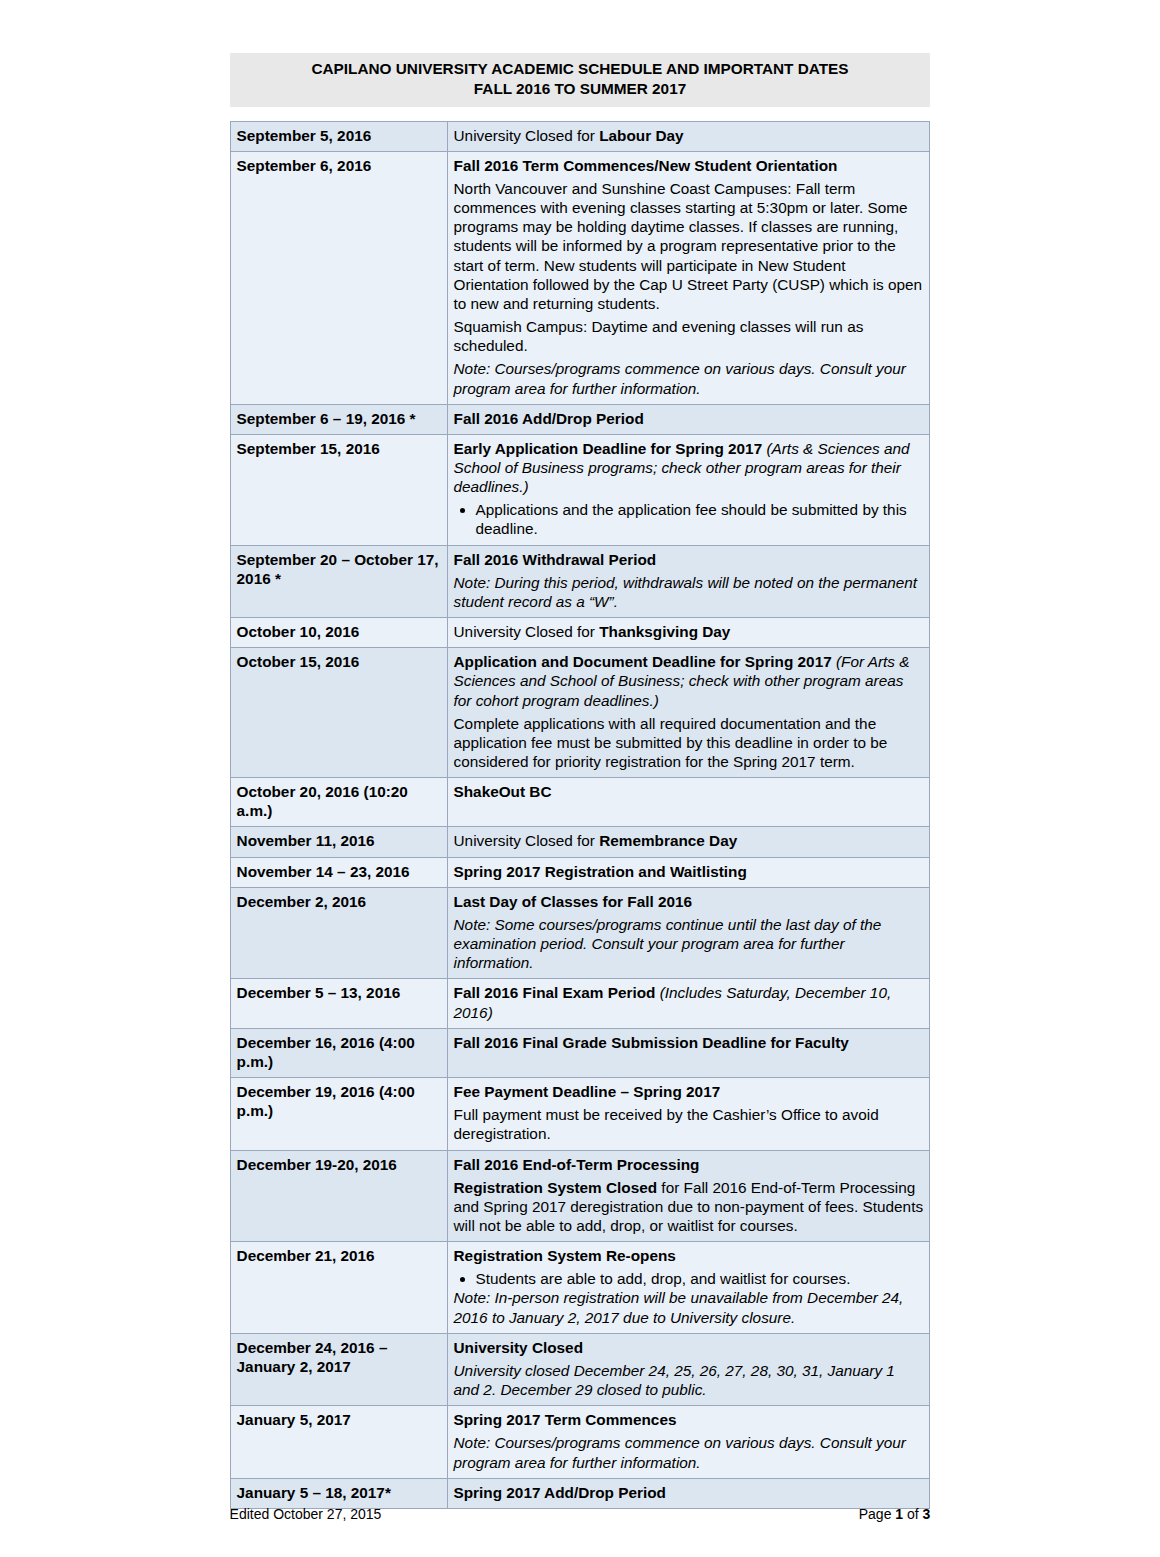CAPILANO UNIVERSITY ACADEMIC SCHEDULE AND IMPORTANT DATES FALL 2016 TO SUMMER 2017
| September 5, 2016 | University Closed for Labour Day |
| September 6, 2016 | Fall 2016 Term Commences/New Student Orientation North Vancouver and Sunshine Coast Campuses: Fall term commences with evening classes starting at 5:30pm or later. Some programs may be holding daytime classes. If classes are running, students will be informed by a program representative prior to the start of term. New students will participate in New Student Orientation followed by the Cap U Street Party (CUSP) which is open to new and returning students. Squamish Campus: Daytime and evening classes will run as scheduled. Note: Courses/programs commence on various days. Consult your program area for further information. |
| September 6 – 19, 2016 * | Fall 2016 Add/Drop Period |
| September 15, 2016 | Early Application Deadline for Spring 2017 (Arts & Sciences and School of Business programs; check other program areas for their deadlines.) Applications and the application fee should be submitted by this deadline. |
| September 20 – October 17, 2016 * | Fall 2016 Withdrawal Period Note: During this period, withdrawals will be noted on the permanent student record as a “W”. |
| October 10, 2016 | University Closed for Thanksgiving Day |
| October 15, 2016 | Application and Document Deadline for Spring 2017 (For Arts & Sciences and School of Business; check with other program areas for cohort program deadlines.) Complete applications with all required documentation and the application fee must be submitted by this deadline in order to be considered for priority registration for the Spring 2017 term. |
| October 20, 2016 (10:20 a.m.) | ShakeOut BC |
| November 11, 2016 | University Closed for Remembrance Day |
| November 14 – 23, 2016 | Spring 2017 Registration and Waitlisting |
| December 2, 2016 | Last Day of Classes for Fall 2016 Note: Some courses/programs continue until the last day of the examination period. Consult your program area for further information. |
| December 5 – 13, 2016 | Fall 2016 Final Exam Period (Includes Saturday, December 10, 2016) |
| December 16, 2016 (4:00 p.m.) | Fall 2016 Final Grade Submission Deadline for Faculty |
| December 19, 2016 (4:00 p.m.) | Fee Payment Deadline – Spring 2017 Full payment must be received by the Cashier’s Office to avoid deregistration. |
| December 19-20, 2016 | Fall 2016 End-of-Term Processing Registration System Closed for Fall 2016 End-of-Term Processing and Spring 2017 deregistration due to non-payment of fees. Students will not be able to add, drop, or waitlist for courses. |
| December 21, 2016 | Registration System Re-opens Students are able to add, drop, and waitlist for courses. Note: In-person registration will be unavailable from December 24, 2016 to January 2, 2017 due to University closure. |
| December 24, 2016 – January 2, 2017 | University Closed University closed December 24, 25, 26, 27, 28, 30, 31, January 1 and 2. December 29 closed to public. |
| January 5, 2017 | Spring 2017 Term Commences Note: Courses/programs commence on various days. Consult your program area for further information. |
| January 5 – 18, 2017* | Spring 2017 Add/Drop Period |
Edited October 27, 2015
Page 1 of 3